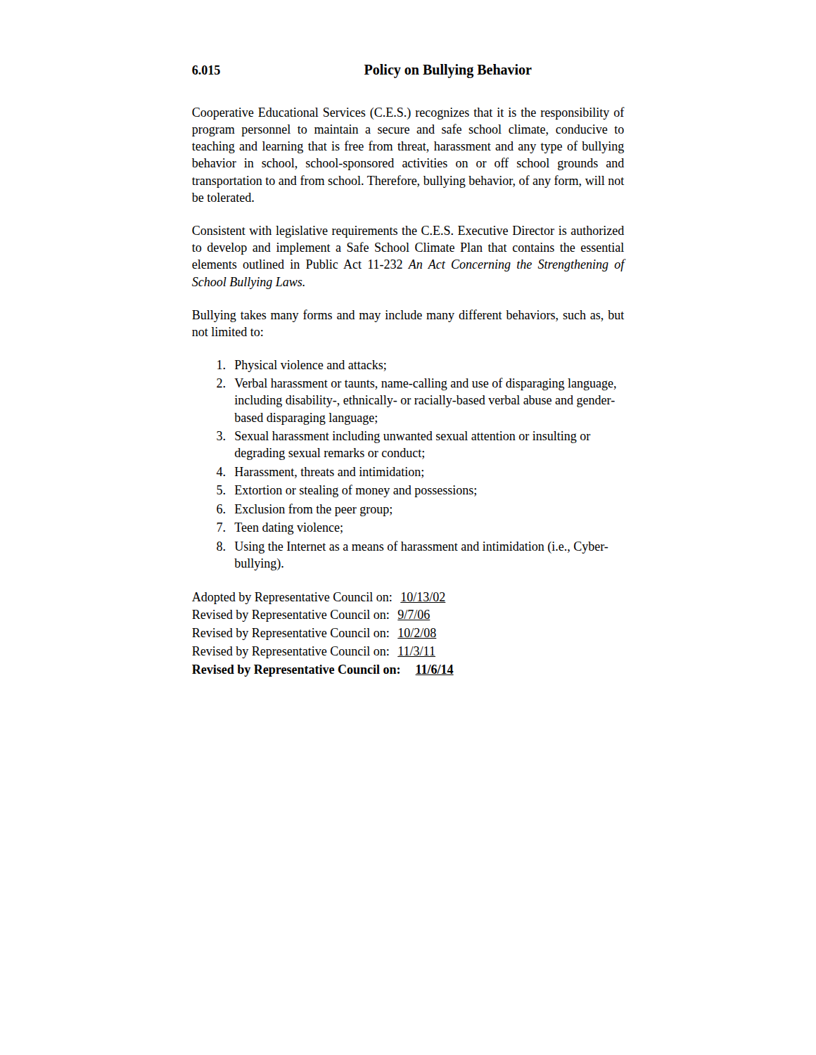6.015 Policy on Bullying Behavior
Cooperative Educational Services (C.E.S.) recognizes that it is the responsibility of program personnel to maintain a secure and safe school climate, conducive to teaching and learning that is free from threat, harassment and any type of bullying behavior in school, school-sponsored activities on or off school grounds and transportation to and from school. Therefore, bullying behavior, of any form, will not be tolerated.
Consistent with legislative requirements the C.E.S. Executive Director is authorized to develop and implement a Safe School Climate Plan that contains the essential elements outlined in Public Act 11-232 An Act Concerning the Strengthening of School Bullying Laws.
Bullying takes many forms and may include many different behaviors, such as, but not limited to:
Physical violence and attacks;
Verbal harassment or taunts, name-calling and use of disparaging language, including disability-, ethnically- or racially-based verbal abuse and gender-based disparaging language;
Sexual harassment including unwanted sexual attention or insulting or degrading sexual remarks or conduct;
Harassment, threats and intimidation;
Extortion or stealing of money and possessions;
Exclusion from the peer group;
Teen dating violence;
Using the Internet as a means of harassment and intimidation (i.e., Cyber-bullying).
Adopted by Representative Council on: 10/13/02
Revised by Representative Council on: 9/7/06
Revised by Representative Council on: 10/2/08
Revised by Representative Council on: 11/3/11
Revised by Representative Council on: 11/6/14